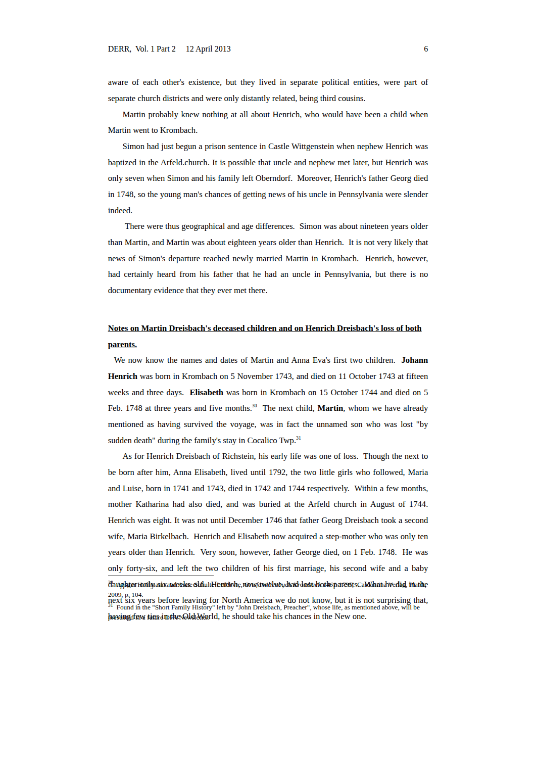DERR, Vol. 1 Part 2 12 April 2013
6
aware of each other's existence, but they lived in separate political entities, were part of separate church districts and were only distantly related, being third cousins.
Martin probably knew nothing at all about Henrich, who would have been a child when Martin went to Krombach.
Simon had just begun a prison sentence in Castle Wittgenstein when nephew Henrich was baptized in the Arfeld.church. It is possible that uncle and nephew met later, but Henrich was only seven when Simon and his family left Oberndorf. Moreover, Henrich's father Georg died in 1748, so the young man's chances of getting news of his uncle in Pennsylvania were slender indeed.
There were thus geographical and age differences. Simon was about nineteen years older than Martin, and Martin was about eighteen years older than Henrich. It is not very likely that news of Simon's departure reached newly married Martin in Krombach. Henrich, however, had certainly heard from his father that he had an uncle in Pennsylvania, but there is no documentary evidence that they ever met there.
Notes on Martin Dreisbach's deceased children and on Henrich Dreisbach's loss of both parents.
We now know the names and dates of Martin and Anna Eva's first two children. Johann Henrich was born in Krombach on 5 November 1743, and died on 11 October 1743 at fifteen weeks and three days. Elisabeth was born in Krombach on 15 October 1744 and died on 5 Feb. 1748 at three years and five months.30 The next child, Martin, whom we have already mentioned as having survived the voyage, was in fact the unnamed son who was lost "by sudden death" during the family's stay in Cocalico Twp.31
As for Henrich Dreisbach of Richstein, his early life was one of loss. Though the next to be born after him, Anna Elisabeth, lived until 1792, the two little girls who followed, Maria and Luise, born in 1741 and 1743, died in 1742 and 1744 respectively. Within a few months, mother Katharina had also died, and was buried at the Arfeld church in August of 1744. Henrich was eight. It was not until December 1746 that father Georg Dreisbach took a second wife, Maria Birkelbach. Henrich and Elisabeth now acquired a step-mother who was only ten years older than Henrich. Very soon, however, father George died, on 1 Feb. 1748. He was only forty-six, and left the two children of his first marriage, his second wife and a baby daughter only six weeks old. Henrich, now twelve, had lost both parents. What he did in the next six years before leaving for North America we do not know, but it is not surprising that, having few ties in the Old World, he should take his chances in the New one.
30 Ansgar Hoffmann and Anne Schulte-Lefebvre, Ortsfamilienbuch Krombach 1461-1795, Cardamina Verlag, Plaidt, 2009, p. 104.
31 Found in the "Short Family History" left by "John Dreisbach, Preacher", whose life, as mentioned above, will be presented in a future DFA Newsletter.